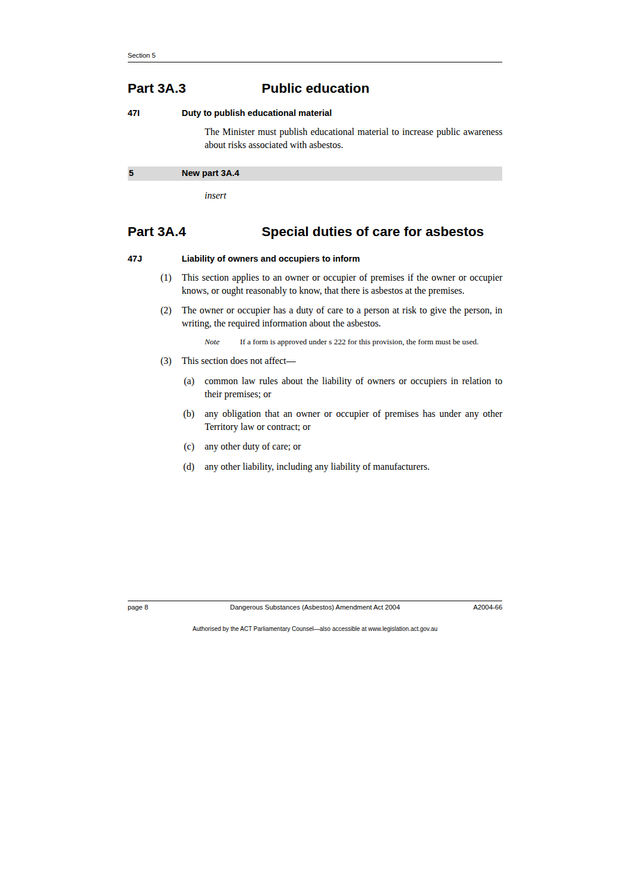Section 5
Part 3A.3 Public education
47I Duty to publish educational material
The Minister must publish educational material to increase public awareness about risks associated with asbestos.
5 New part 3A.4
insert
Part 3A.4 Special duties of care for asbestos
47J Liability of owners and occupiers to inform
(1)
This section applies to an owner or occupier of premises if the owner or occupier knows, or ought reasonably to know, that there is asbestos at the premises.
(2)
The owner or occupier has a duty of care to a person at risk to give the person, in writing, the required information about the asbestos.
Note
If a form is approved under s 222 for this provision, the form must be used.
(3)
This section does not affect—
(a)
common law rules about the liability of owners or occupiers in relation to their premises; or
(b)
any obligation that an owner or occupier of premises has under any other Territory law or contract; or
(c)
any other duty of care; or
(d)
any other liability, including any liability of manufacturers.
page 8
Dangerous Substances (Asbestos) Amendment Act 2004
A2004-66
Authorised by the ACT Parliamentary Counsel—also accessible at www.legislation.act.gov.au